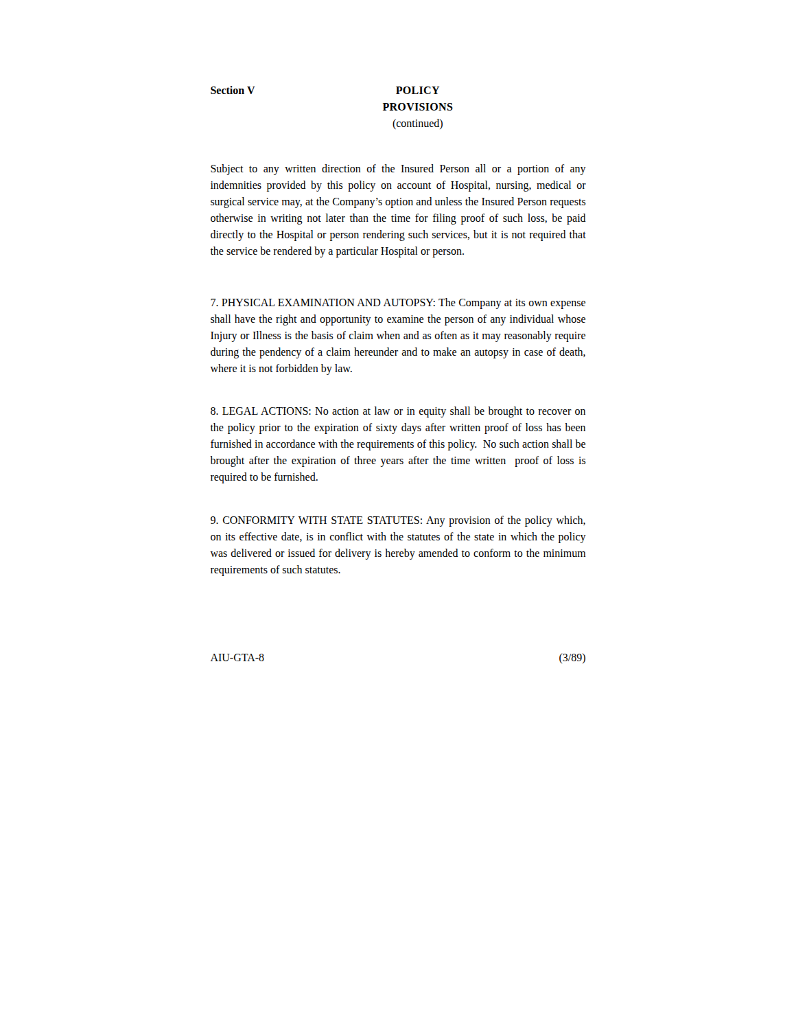Section V
POLICY PROVISIONS
(continued)
Subject to any written direction of the Insured Person all or a portion of any indemnities provided by this policy on account of Hospital, nursing, medical or surgical service may, at the Company’s option and unless the Insured Person requests otherwise in writing not later than the time for filing proof of such loss, be paid directly to the Hospital or person rendering such services, but it is not required that the service be rendered by a particular Hospital or person.
7. PHYSICAL EXAMINATION AND AUTOPSY: The Company at its own expense shall have the right and opportunity to examine the person of any individual whose Injury or Illness is the basis of claim when and as often as it may reasonably require during the pendency of a claim hereunder and to make an autopsy in case of death, where it is not forbidden by law.
8. LEGAL ACTIONS: No action at law or in equity shall be brought to recover on the policy prior to the expiration of sixty days after written proof of loss has been furnished in accordance with the requirements of this policy. No such action shall be brought after the expiration of three years after the time written proof of loss is required to be furnished.
9. CONFORMITY WITH STATE STATUTES: Any provision of the policy which, on its effective date, is in conflict with the statutes of the state in which the policy was delivered or issued for delivery is hereby amended to conform to the minimum requirements of such statutes.
AIU-GTA-8
(3/89)